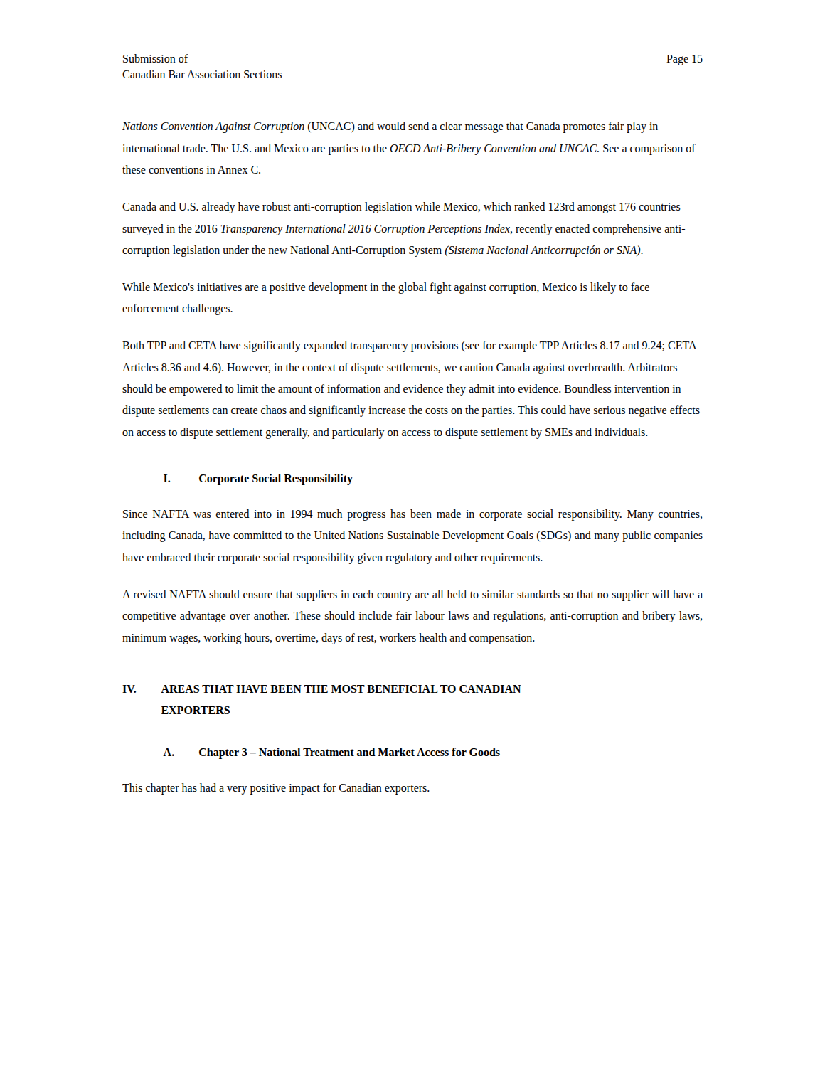Submission of
Canadian Bar Association Sections
Page 15
Nations Convention Against Corruption (UNCAC) and would send a clear message that Canada promotes fair play in international trade. The U.S. and Mexico are parties to the OECD Anti-Bribery Convention and UNCAC. See a comparison of these conventions in Annex C.
Canada and U.S. already have robust anti-corruption legislation while Mexico, which ranked 123rd amongst 176 countries surveyed in the 2016 Transparency International 2016 Corruption Perceptions Index, recently enacted comprehensive anti-corruption legislation under the new National Anti-Corruption System (Sistema Nacional Anticorrupción or SNA).
While Mexico's initiatives are a positive development in the global fight against corruption, Mexico is likely to face enforcement challenges.
Both TPP and CETA have significantly expanded transparency provisions (see for example TPP Articles 8.17 and 9.24; CETA Articles 8.36 and 4.6). However, in the context of dispute settlements, we caution Canada against overbreadth. Arbitrators should be empowered to limit the amount of information and evidence they admit into evidence. Boundless intervention in dispute settlements can create chaos and significantly increase the costs on the parties. This could have serious negative effects on access to dispute settlement generally, and particularly on access to dispute settlement by SMEs and individuals.
I. Corporate Social Responsibility
Since NAFTA was entered into in 1994 much progress has been made in corporate social responsibility. Many countries, including Canada, have committed to the United Nations Sustainable Development Goals (SDGs) and many public companies have embraced their corporate social responsibility given regulatory and other requirements.
A revised NAFTA should ensure that suppliers in each country are all held to similar standards so that no supplier will have a competitive advantage over another. These should include fair labour laws and regulations, anti-corruption and bribery laws, minimum wages, working hours, overtime, days of rest, workers health and compensation.
IV. Areas that have been the most beneficial to Canadian exporters
A. Chapter 3 – National Treatment and Market Access for Goods
This chapter has had a very positive impact for Canadian exporters.